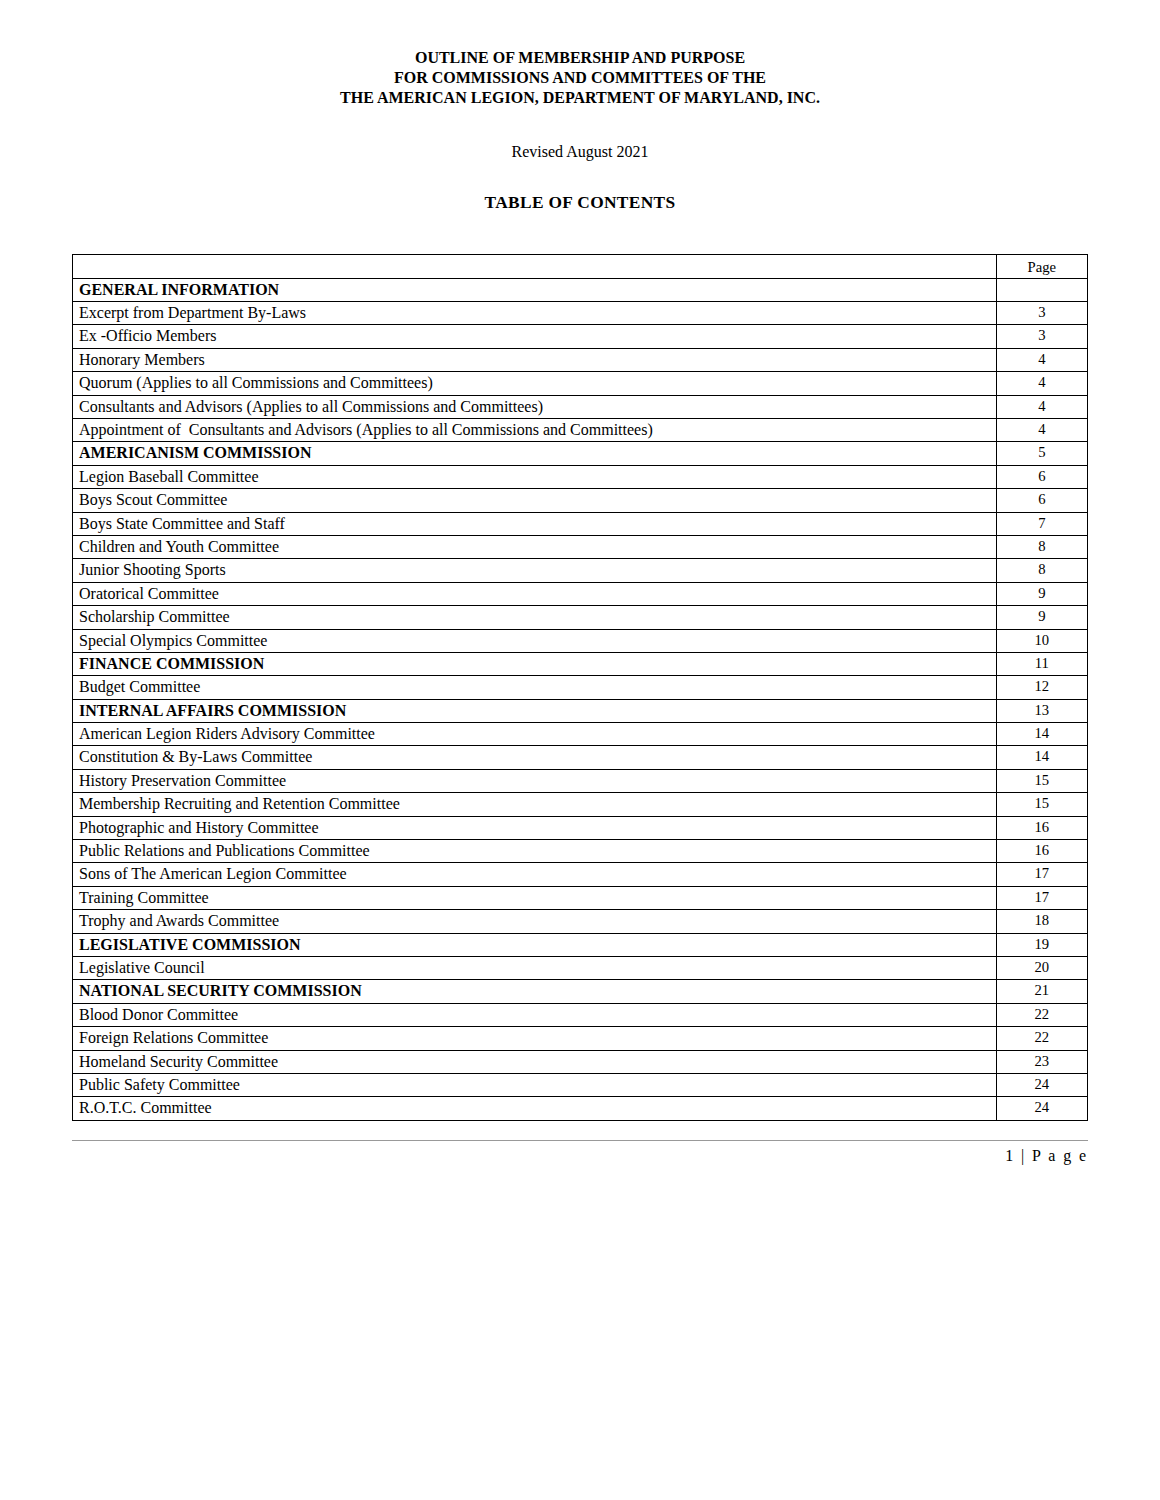OUTLINE OF MEMBERSHIP AND PURPOSE
FOR COMMISSIONS AND COMMITTEES OF THE
THE AMERICAN LEGION, DEPARTMENT OF MARYLAND, INC.
Revised August 2021
TABLE OF CONTENTS
| | Page |
| --- | --- |
| GENERAL INFORMATION | |
| Excerpt from Department By-Laws | 3 |
| Ex -Officio Members | 3 |
| Honorary Members | 4 |
| Quorum (Applies to all Commissions and Committees) | 4 |
| Consultants and Advisors (Applies to all Commissions and Committees) | 4 |
| Appointment of Consultants and Advisors (Applies to all Commissions and Committees) | 4 |
| AMERICANISM COMMISSION | 5 |
| Legion Baseball Committee | 6 |
| Boys Scout Committee | 6 |
| Boys State Committee and Staff | 7 |
| Children and Youth Committee | 8 |
| Junior Shooting Sports | 8 |
| Oratorical Committee | 9 |
| Scholarship Committee | 9 |
| Special Olympics Committee | 10 |
| FINANCE COMMISSION | 11 |
| Budget Committee | 12 |
| INTERNAL AFFAIRS COMMISSION | 13 |
| American Legion Riders Advisory Committee | 14 |
| Constitution & By-Laws Committee | 14 |
| History Preservation Committee | 15 |
| Membership Recruiting and Retention Committee | 15 |
| Photographic and History Committee | 16 |
| Public Relations and Publications Committee | 16 |
| Sons of The American Legion Committee | 17 |
| Training Committee | 17 |
| Trophy and Awards Committee | 18 |
| LEGISLATIVE COMMISSION | 19 |
| Legislative Council | 20 |
| NATIONAL SECURITY COMMISSION | 21 |
| Blood Donor Committee | 22 |
| Foreign Relations Committee | 22 |
| Homeland Security Committee | 23 |
| Public Safety Committee | 24 |
| R.O.T.C. Committee | 24 |
1 | P a g e